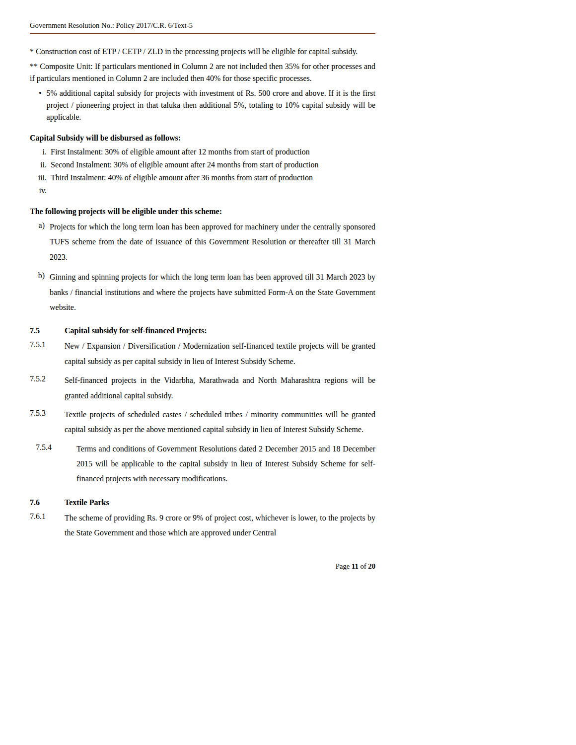Government Resolution No.: Policy 2017/C.R. 6/Text-5
* Construction cost of ETP / CETP / ZLD in the processing projects will be eligible for capital subsidy.
** Composite Unit: If particulars mentioned in Column 2 are not included then 35% for other processes and if particulars mentioned in Column 2 are included then 40% for those specific processes.
• 5% additional capital subsidy for projects with investment of Rs. 500 crore and above. If it is the first project / pioneering project in that taluka then additional 5%, totaling to 10% capital subsidy will be applicable.
Capital Subsidy will be disbursed as follows:
i. First Instalment: 30% of eligible amount after 12 months from start of production
ii. Second Instalment: 30% of eligible amount after 24 months from start of production
iii. Third Instalment: 40% of eligible amount after 36 months from start of production
iv.
The following projects will be eligible under this scheme:
a) Projects for which the long term loan has been approved for machinery under the centrally sponsored TUFS scheme from the date of issuance of this Government Resolution or thereafter till 31 March 2023.
b) Ginning and spinning projects for which the long term loan has been approved till 31 March 2023 by banks / financial institutions and where the projects have submitted Form-A on the State Government website.
7.5 Capital subsidy for self-financed Projects:
7.5.1 New / Expansion / Diversification / Modernization self-financed textile projects will be granted capital subsidy as per capital subsidy in lieu of Interest Subsidy Scheme.
7.5.2 Self-financed projects in the Vidarbha, Marathwada and North Maharashtra regions will be granted additional capital subsidy.
7.5.3 Textile projects of scheduled castes / scheduled tribes / minority communities will be granted capital subsidy as per the above mentioned capital subsidy in lieu of Interest Subsidy Scheme.
7.5.4 Terms and conditions of Government Resolutions dated 2 December 2015 and 18 December 2015 will be applicable to the capital subsidy in lieu of Interest Subsidy Scheme for self-financed projects with necessary modifications.
7.6 Textile Parks
7.6.1 The scheme of providing Rs. 9 crore or 9% of project cost, whichever is lower, to the projects by the State Government and those which are approved under Central
Page 11 of 20